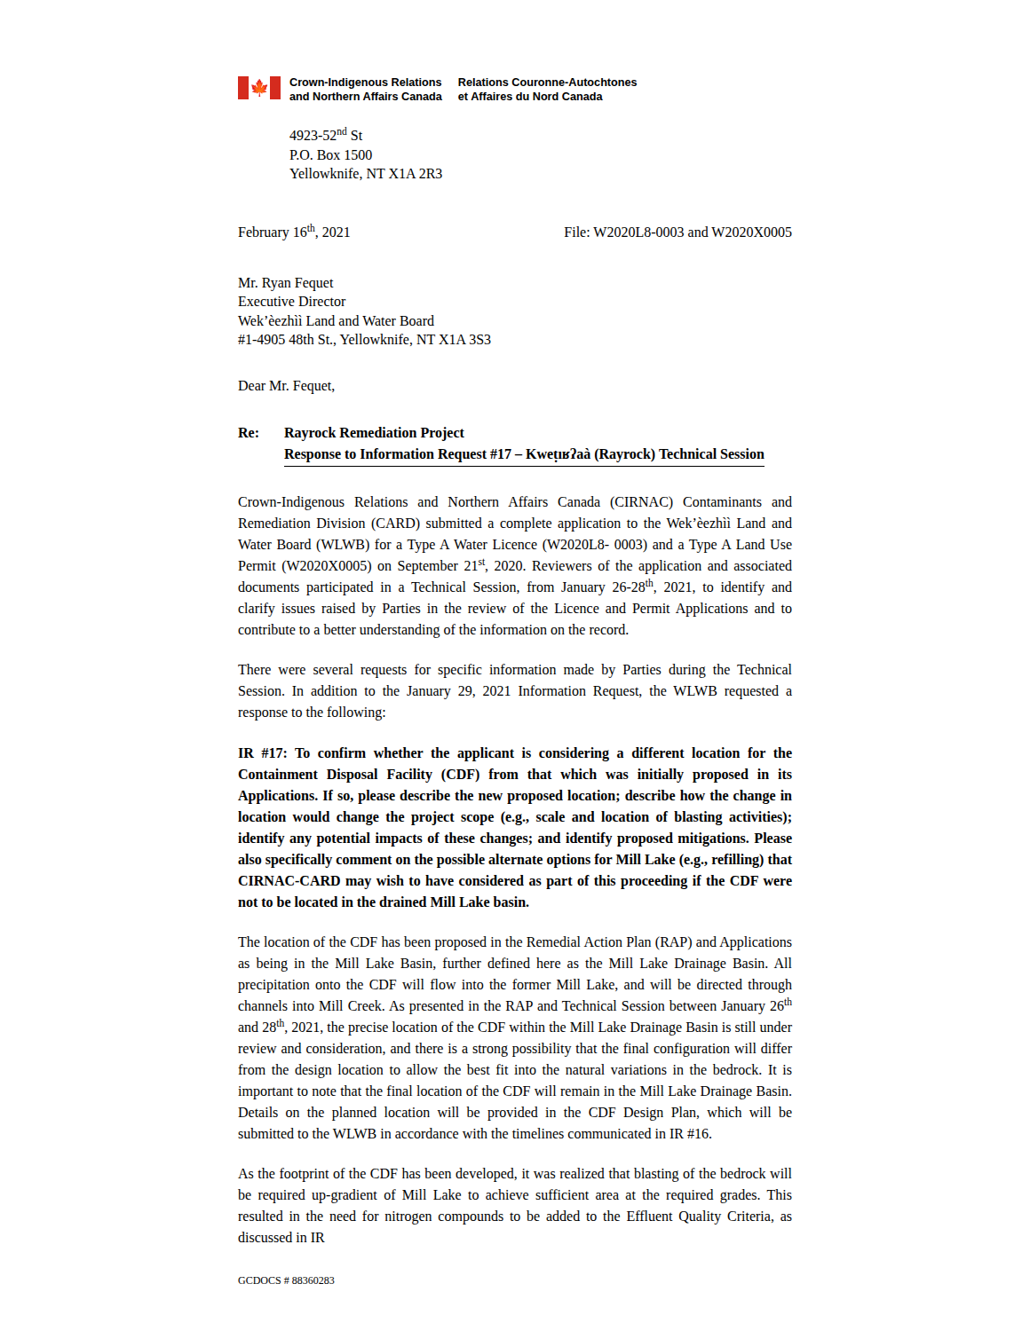🍁
Crown-Indigenous Relations
and Northern Affairs Canada
Relations Couronne-Autochtones
et Affaires du Nord Canada
4923-52nd St
P.O. Box 1500
Yellowknife, NT X1A 2R3
February 16th, 2021
File: W2020L8-0003 and W2020X0005
Mr. Ryan Fequet
Executive Director
Wek’èezhìì Land and Water Board
#1-4905 48th St., Yellowknife, NT X1A 3S3
Dear Mr. Fequet,
| Re: | Rayrock Remediation Project Response to Information Request #17 – Kweṭıʁʔaà (Rayrock) Technical Session |
Crown-Indigenous Relations and Northern Affairs Canada (CIRNAC) Contaminants and Remediation Division (CARD) submitted a complete application to the Wek’èezhìì Land and Water Board (WLWB) for a Type A Water Licence (W2020L8- 0003) and a Type A Land Use Permit (W2020X0005) on September 21st, 2020. Reviewers of the application and associated documents participated in a Technical Session, from January 26-28th, 2021, to identify and clarify issues raised by Parties in the review of the Licence and Permit Applications and to contribute to a better understanding of the information on the record.
There were several requests for specific information made by Parties during the Technical Session. In addition to the January 29, 2021 Information Request, the WLWB requested a response to the following:
IR #17: To confirm whether the applicant is considering a different location for the Containment Disposal Facility (CDF) from that which was initially proposed in its Applications. If so, please describe the new proposed location; describe how the change in location would change the project scope (e.g., scale and location of blasting activities); identify any potential impacts of these changes; and identify proposed mitigations. Please also specifically comment on the possible alternate options for Mill Lake (e.g., refilling) that CIRNAC-CARD may wish to have considered as part of this proceeding if the CDF were not to be located in the drained Mill Lake basin.
The location of the CDF has been proposed in the Remedial Action Plan (RAP) and Applications as being in the Mill Lake Basin, further defined here as the Mill Lake Drainage Basin. All precipitation onto the CDF will flow into the former Mill Lake, and will be directed through channels into Mill Creek. As presented in the RAP and Technical Session between January 26th and 28th, 2021, the precise location of the CDF within the Mill Lake Drainage Basin is still under review and consideration, and there is a strong possibility that the final configuration will differ from the design location to allow the best fit into the natural variations in the bedrock. It is important to note that the final location of the CDF will remain in the Mill Lake Drainage Basin. Details on the planned location will be provided in the CDF Design Plan, which will be submitted to the WLWB in accordance with the timelines communicated in IR #16.
As the footprint of the CDF has been developed, it was realized that blasting of the bedrock will be required up-gradient of Mill Lake to achieve sufficient area at the required grades. This resulted in the need for nitrogen compounds to be added to the Effluent Quality Criteria, as discussed in IR
GCDOCS # 88360283